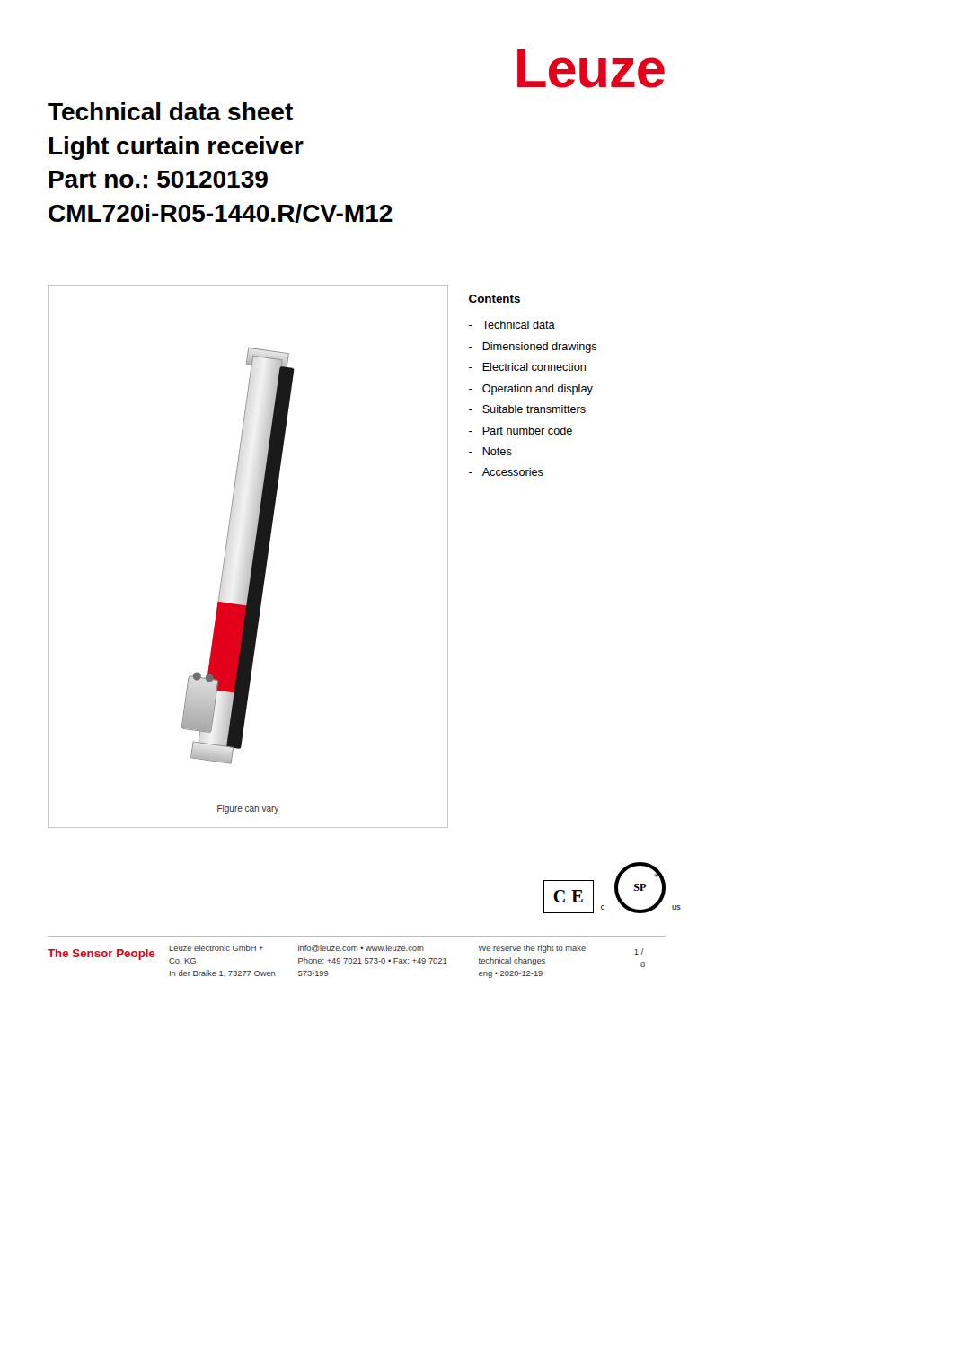Leuze
Technical data sheet Light curtain receiver Part no.: 50120139 CML720i-R05-1440.R/CV-M12
Figure can vary
Contents
Technical data
Dimensioned drawings
Electrical connection
Operation and display
Suitable transmitters
Part number code
Notes
Accessories
C E
c
SP®
us
The Sensor People
Leuze electronic GmbH + Co. KG
In der Braike 1, 73277 Owen
info@leuze.com • www.leuze.com
Phone: +49 7021 573-0 • Fax: +49 7021 573-199
We reserve the right to make technical changes
eng • 2020-12-19
1 / 8